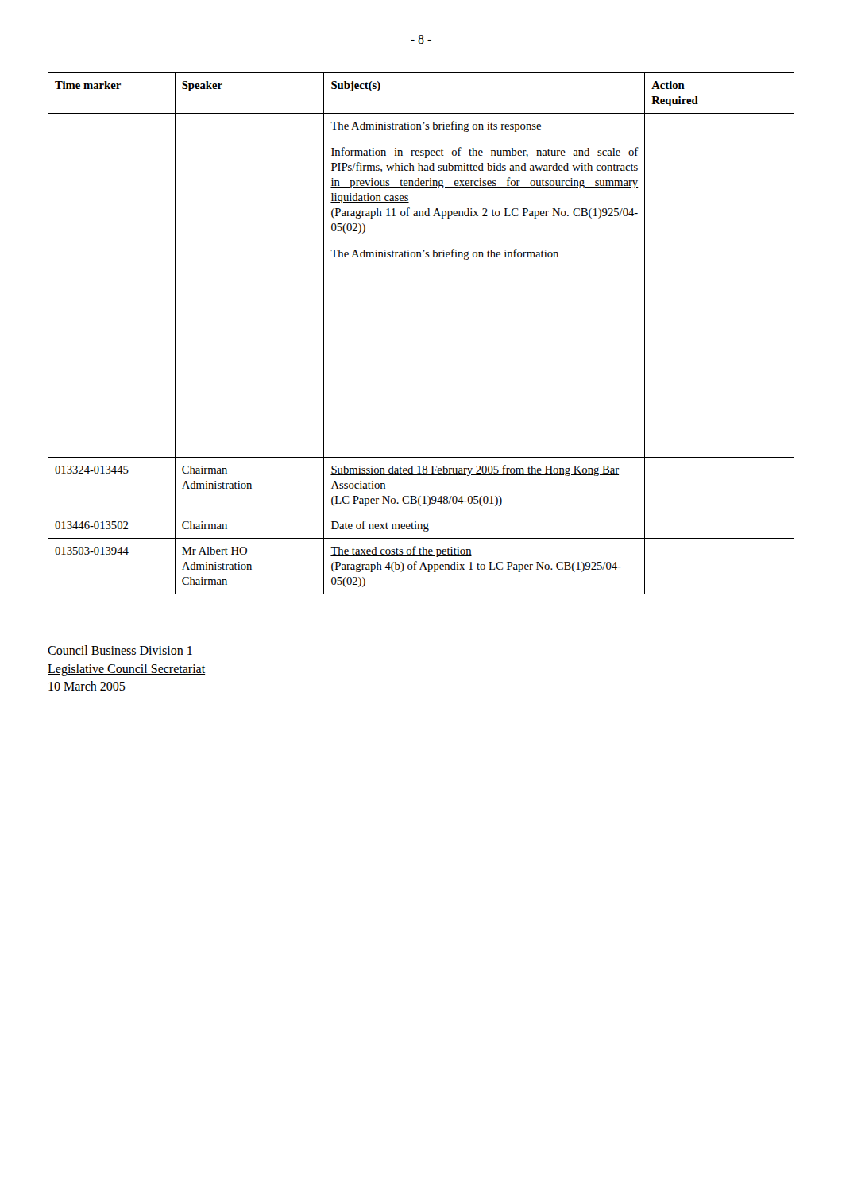- 8 -
| Time marker | Speaker | Subject(s) | Action Required |
| --- | --- | --- | --- |
| | | The Administration’s briefing on its response Information in respect of the number, nature and scale of PIPs/firms, which had submitted bids and awarded with contracts in previous tendering exercises for outsourcing summary liquidation cases (Paragraph 11 of and Appendix 2 to LC Paper No. CB(1)925/04-05(02)) The Administration’s briefing on the information | |
| 013324-013445 | Chairman Administration | Submission dated 18 February 2005 from the Hong Kong Bar Association (LC Paper No. CB(1)948/04-05(01)) | |
| 013446-013502 | Chairman | Date of next meeting | |
| 013503-013944 | Mr Albert HO Administration Chairman | The taxed costs of the petition (Paragraph 4(b) of Appendix 1 to LC Paper No. CB(1)925/04-05(02)) | |
Council Business Division 1
Legislative Council Secretariat
10 March 2005